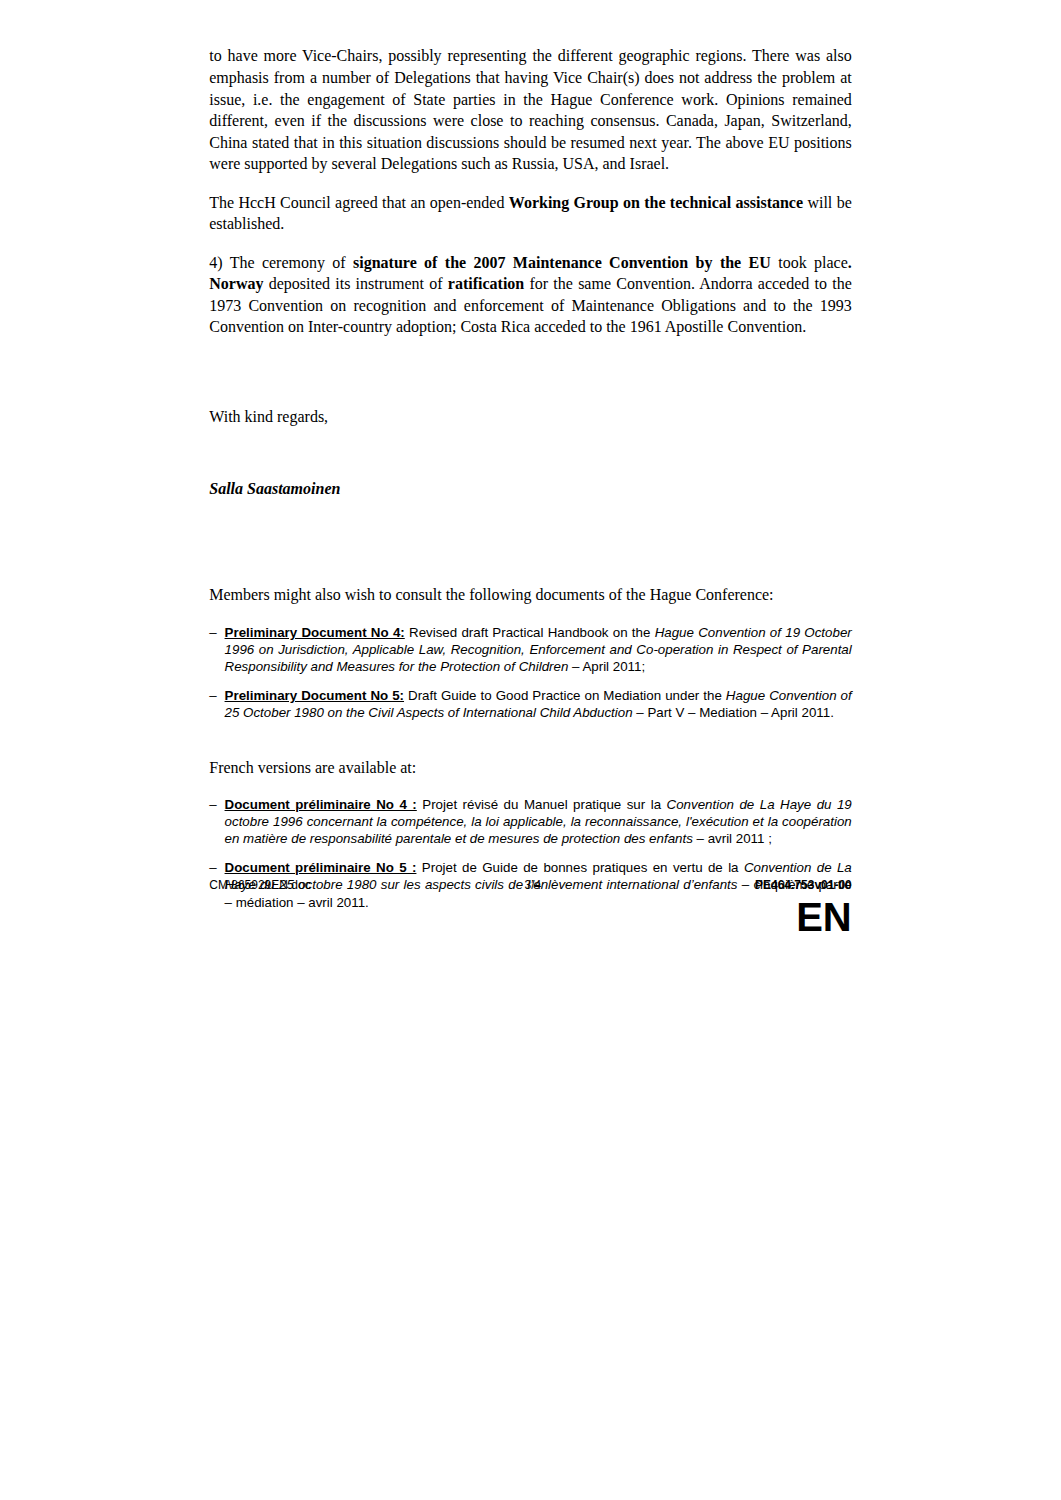to have more Vice-Chairs, possibly representing the different geographic regions. There was also emphasis from a number of Delegations that having Vice Chair(s) does not address the problem at issue, i.e. the engagement of State parties in the Hague Conference work. Opinions remained different, even if the discussions were close to reaching consensus. Canada, Japan, Switzerland, China stated that in this situation discussions should be resumed next year. The above EU positions were supported by several Delegations such as Russia, USA, and Israel.
The HccH Council agreed that an open-ended Working Group on the technical assistance will be established.
4) The ceremony of signature of the 2007 Maintenance Convention by the EU took place. Norway deposited its instrument of ratification for the same Convention. Andorra acceded to the 1973 Convention on recognition and enforcement of Maintenance Obligations and to the 1993 Convention on Inter-country adoption; Costa Rica acceded to the 1961 Apostille Convention.
With kind regards,
Salla Saastamoinen
Members might also wish to consult the following documents of the Hague Conference:
Preliminary Document No 4: Revised draft Practical Handbook on the Hague Convention of 19 October 1996 on Jurisdiction, Applicable Law, Recognition, Enforcement and Co-operation in Respect of Parental Responsibility and Measures for the Protection of Children – April 2011;
Preliminary Document No 5: Draft Guide to Good Practice on Mediation under the Hague Convention of 25 October 1980 on the Civil Aspects of International Child Abduction – Part V – Mediation – April 2011.
French versions are available at:
Document préliminaire No 4 : Projet révisé du Manuel pratique sur la Convention de La Haye du 19 octobre 1996 concernant la compétence, la loi applicable, la reconnaissance, l'exécution et la coopération en matière de responsabilité parentale et de mesures de protection des enfants – avril 2011 ;
Document préliminaire No 5 : Projet de Guide de bonnes pratiques en vertu de la Convention de La Haye du 25 octobre 1980 sur les aspects civils de l’enlèvement international d’enfants – cinquième partie – médiation – avril 2011.
CM\865929EN.doc
3/4
PE464.753v01-00
EN